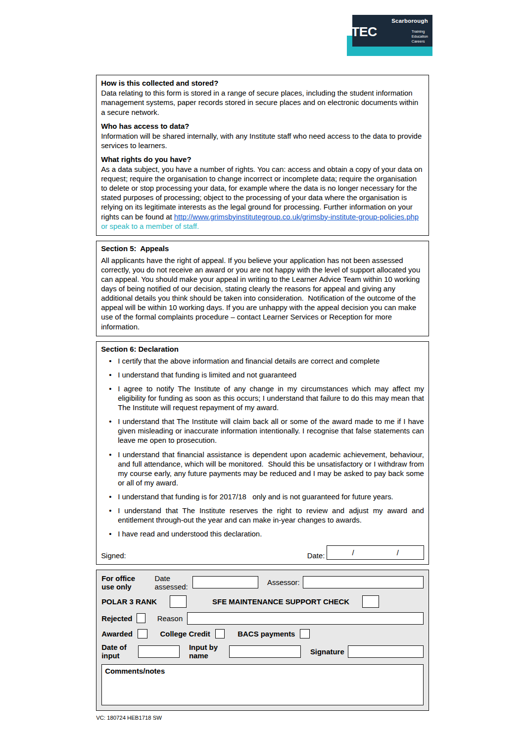Scarborough
TEC
Training
Education
Careers
How is this collected and stored?
Data relating to this form is stored in a range of secure places, including the student information management systems, paper records stored in secure places and on electronic documents within a secure network.
Who has access to data?
Information will be shared internally, with any Institute staff who need access to the data to provide services to learners.
What rights do you have?
As a data subject, you have a number of rights. You can: access and obtain a copy of your data on request; require the organisation to change incorrect or incomplete data; require the organisation to delete or stop processing your data, for example where the data is no longer necessary for the stated purposes of processing; object to the processing of your data where the organisation is relying on its legitimate interests as the legal ground for processing. Further information on your rights can be found at http://www.grimsbyinstitutegroup.co.uk/grimsby-institute-group-policies.php or speak to a member of staff.
Section 5: Appeals
All applicants have the right of appeal. If you believe your application has not been assessed correctly, you do not receive an award or you are not happy with the level of support allocated you can appeal. You should make your appeal in writing to the Learner Advice Team within 10 working days of being notified of our decision, stating clearly the reasons for appeal and giving any additional details you think should be taken into consideration. Notification of the outcome of the appeal will be within 10 working days. If you are unhappy with the appeal decision you can make use of the formal complaints procedure – contact Learner Services or Reception for more information.
Section 6: Declaration
I certify that the above information and financial details are correct and complete
I understand that funding is limited and not guaranteed
I agree to notify The Institute of any change in my circumstances which may affect my eligibility for funding as soon as this occurs; I understand that failure to do this may mean that The Institute will request repayment of my award.
I understand that The Institute will claim back all or some of the award made to me if I have given misleading or inaccurate information intentionally. I recognise that false statements can leave me open to prosecution.
I understand that financial assistance is dependent upon academic achievement, behaviour, and full attendance, which will be monitored. Should this be unsatisfactory or I withdraw from my course early, any future payments may be reduced and I may be asked to pay back some or all of my award.
I understand that funding is for 2017/18 only and is not guaranteed for future years.
I understand that The Institute reserves the right to review and adjust my award and entitlement through-out the year and can make in-year changes to awards.
I have read and understood this declaration.
Signed:
Date:
/ /
For office use only Date assessed: Assessor:
POLAR 3 RANK SFE MAINTENANCE SUPPORT CHECK
Rejected Reason
Awarded College Credit BACS payments
Date of input Input by name Signature
Comments/notes
VC: 180724 HEB1718 SW